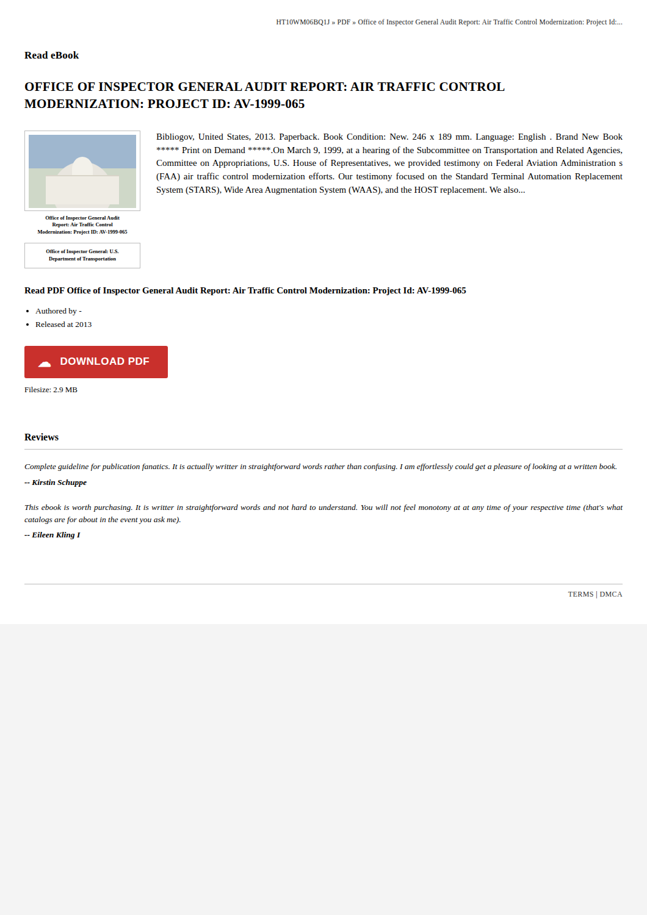HT10WM06BQ1J » PDF » Office of Inspector General Audit Report: Air Traffic Control Modernization: Project Id:...
Read eBook
Office of Inspector General Audit Report: Air Traffic Control Modernization: Project Id: AV-1999-065
Office of Inspector General Audit
Report: Air Traffic Control
Modernization: Project ID: AV-1999-065
Office of Inspector General: U.S.
Department of Transportation
Bibliogov, United States, 2013. Paperback. Book Condition: New. 246 x 189 mm. Language: English . Brand New Book ***** Print on Demand *****.On March 9, 1999, at a hearing of the Subcommittee on Transportation and Related Agencies, Committee on Appropriations, U.S. House of Representatives, we provided testimony on Federal Aviation Administration s (FAA) air traffic control modernization efforts. Our testimony focused on the Standard Terminal Automation Replacement System (STARS), Wide Area Augmentation System (WAAS), and the HOST replacement. We also...
Read PDF Office of Inspector General Audit Report: Air Traffic Control Modernization: Project Id: AV-1999-065
Authored by -
Released at 2013
☁ DOWNLOAD PDF
Filesize: 2.9 MB
Reviews
Complete guideline for publication fanatics. It is actually writter in straightforward words rather than confusing. I am effortlessly could get a pleasure of looking at a written book.
-- Kirstin Schuppe
This ebook is worth purchasing. It is writter in straightforward words and not hard to understand. You will not feel monotony at at any time of your respective time (that's what catalogs are for about in the event you ask me).
-- Eileen Kling I
TERMS | DMCA